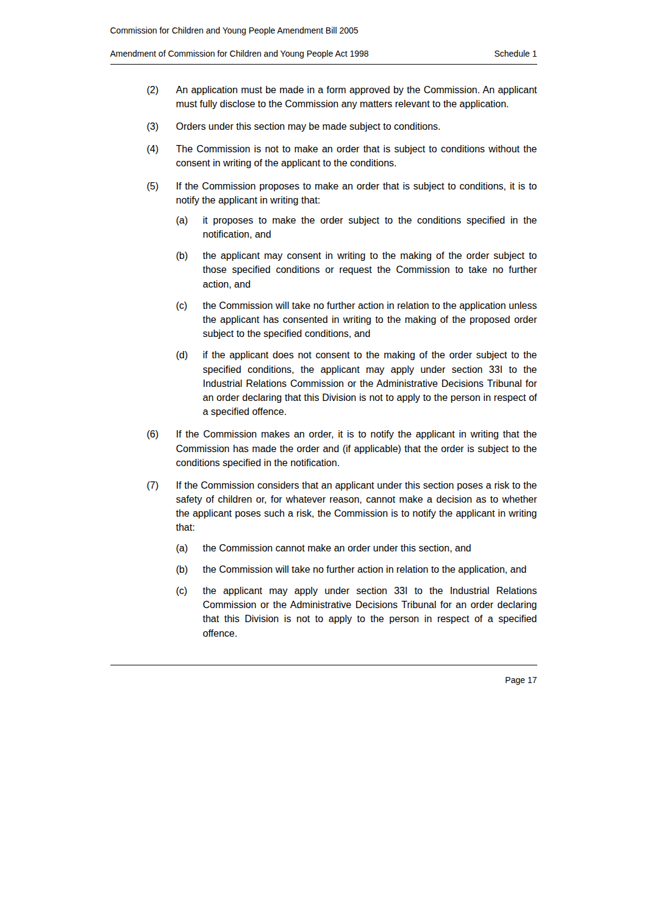Commission for Children and Young People Amendment Bill 2005
Amendment of Commission for Children and Young People Act 1998 Schedule 1
(2) An application must be made in a form approved by the Commission. An applicant must fully disclose to the Commission any matters relevant to the application.
(3) Orders under this section may be made subject to conditions.
(4) The Commission is not to make an order that is subject to conditions without the consent in writing of the applicant to the conditions.
(5) If the Commission proposes to make an order that is subject to conditions, it is to notify the applicant in writing that:
(a) it proposes to make the order subject to the conditions specified in the notification, and
(b) the applicant may consent in writing to the making of the order subject to those specified conditions or request the Commission to take no further action, and
(c) the Commission will take no further action in relation to the application unless the applicant has consented in writing to the making of the proposed order subject to the specified conditions, and
(d) if the applicant does not consent to the making of the order subject to the specified conditions, the applicant may apply under section 33I to the Industrial Relations Commission or the Administrative Decisions Tribunal for an order declaring that this Division is not to apply to the person in respect of a specified offence.
(6) If the Commission makes an order, it is to notify the applicant in writing that the Commission has made the order and (if applicable) that the order is subject to the conditions specified in the notification.
(7) If the Commission considers that an applicant under this section poses a risk to the safety of children or, for whatever reason, cannot make a decision as to whether the applicant poses such a risk, the Commission is to notify the applicant in writing that:
(a) the Commission cannot make an order under this section, and
(b) the Commission will take no further action in relation to the application, and
(c) the applicant may apply under section 33I to the Industrial Relations Commission or the Administrative Decisions Tribunal for an order declaring that this Division is not to apply to the person in respect of a specified offence.
Page 17